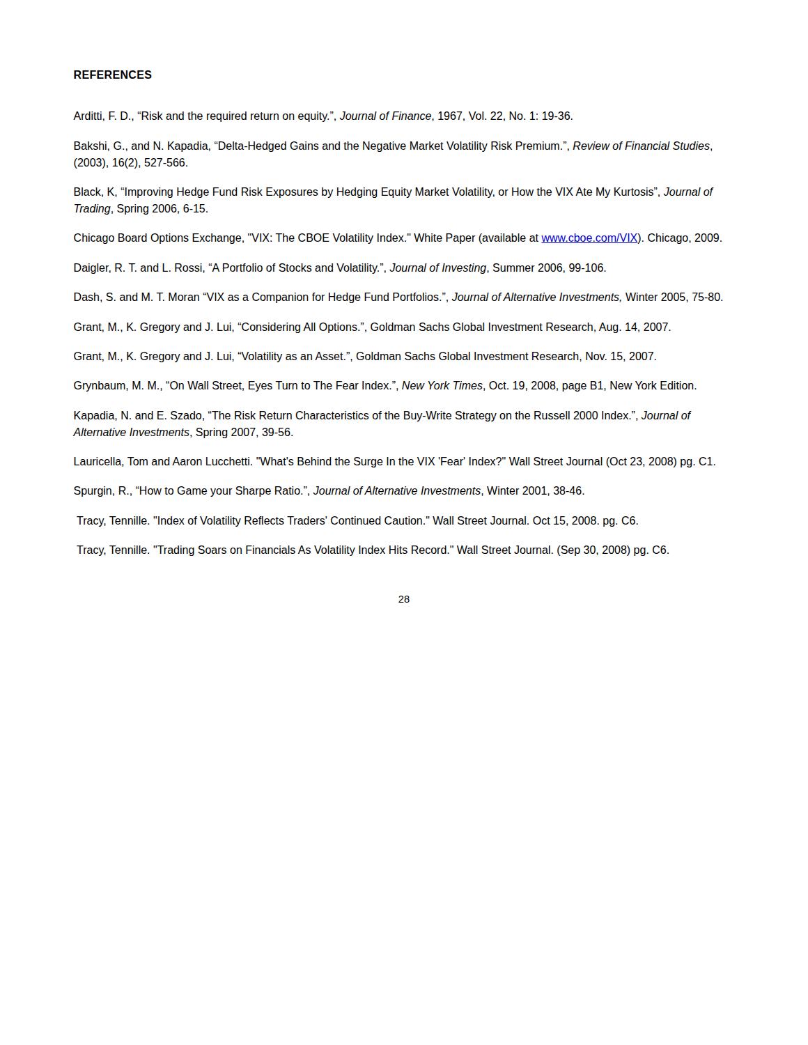REFERENCES
Arditti, F. D., “Risk and the required return on equity.”, Journal of Finance, 1967, Vol. 22, No. 1: 19-36.
Bakshi, G., and N. Kapadia, “Delta-Hedged Gains and the Negative Market Volatility Risk Premium.”, Review of Financial Studies, (2003), 16(2), 527-566.
Black, K, “Improving Hedge Fund Risk Exposures by Hedging Equity Market Volatility, or How the VIX Ate My Kurtosis”, Journal of Trading, Spring 2006, 6-15.
Chicago Board Options Exchange, "VIX: The CBOE Volatility Index." White Paper (available at www.cboe.com/VIX). Chicago, 2009.
Daigler, R. T. and L. Rossi, “A Portfolio of Stocks and Volatility.”, Journal of Investing, Summer 2006, 99-106.
Dash, S. and M. T. Moran “VIX as a Companion for Hedge Fund Portfolios.”, Journal of Alternative Investments, Winter 2005, 75-80.
Grant, M., K. Gregory and J. Lui, “Considering All Options.”, Goldman Sachs Global Investment Research, Aug. 14, 2007.
Grant, M., K. Gregory and J. Lui, “Volatility as an Asset.”, Goldman Sachs Global Investment Research, Nov. 15, 2007.
Grynbaum, M. M., “On Wall Street, Eyes Turn to The Fear Index.”, New York Times, Oct. 19, 2008, page B1, New York Edition.
Kapadia, N. and E. Szado, “The Risk Return Characteristics of the Buy-Write Strategy on the Russell 2000 Index.”, Journal of Alternative Investments, Spring 2007, 39-56.
Lauricella, Tom and Aaron Lucchetti. "What's Behind the Surge In the VIX 'Fear' Index?" Wall Street Journal (Oct 23, 2008) pg. C1.
Spurgin, R., “How to Game your Sharpe Ratio.”, Journal of Alternative Investments, Winter 2001, 38-46.
Tracy, Tennille. "Index of Volatility Reflects Traders' Continued Caution." Wall Street Journal. Oct 15, 2008. pg. C6.
Tracy, Tennille. "Trading Soars on Financials As Volatility Index Hits Record." Wall Street Journal. (Sep 30, 2008) pg. C6.
28